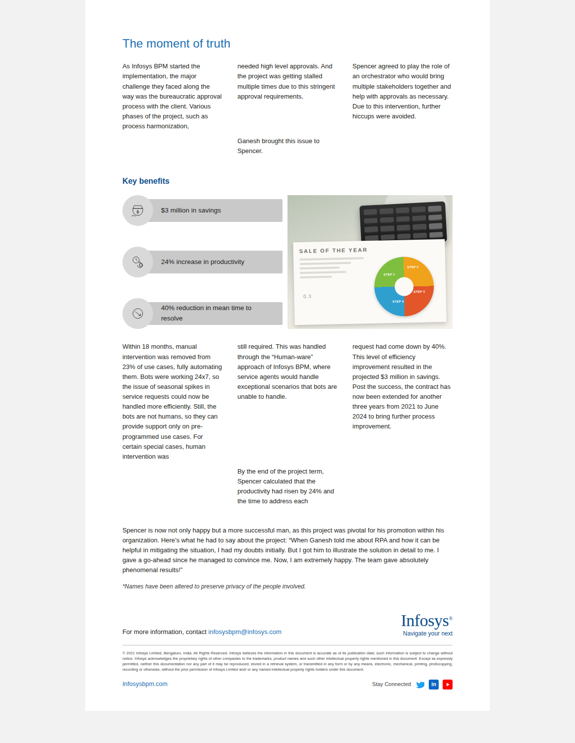The moment of truth
As Infosys BPM started the implementation, the major challenge they faced along the way was the bureaucratic approval process with the client. Various phases of the project, such as process harmonization,
needed high level approvals. And the project was getting stalled multiple times due to this stringent approval requirements.
Spencer agreed to play the role of an orchestrator who would bring multiple stakeholders together and help with approvals as necessary. Due to this intervention, further hiccups were avoided.
Ganesh brought this issue to Spencer.
Key benefits
$3 million in savings
24% increase in productivity
40% reduction in mean time to resolve
Sale of the year
0.3
STEP 2 STEP 3 STEP 4 STEP 1
Within 18 months, manual intervention was removed from 23% of use cases, fully automating them. Bots were working 24x7, so the issue of seasonal spikes in service requests could now be handled more efficiently. Still, the bots are not humans, so they can provide support only on pre-programmed use cases. For certain special cases, human intervention was
still required. This was handled through the “Human-ware” approach of Infosys BPM, where service agents would handle exceptional scenarios that bots are unable to handle.
request had come down by 40%. This level of efficiency improvement resulted in the projected $3 million in savings. Post the success, the contract has now been extended for another three years from 2021 to June 2024 to bring further process improvement.
By the end of the project term, Spencer calculated that the productivity had risen by 24% and the time to address each
Spencer is now not only happy but a more successful man, as this project was pivotal for his promotion within his organization. Here’s what he had to say about the project: “When Ganesh told me about RPA and how it can be helpful in mitigating the situation, I had my doubts initially. But I got him to illustrate the solution in detail to me. I gave a go-ahead since he managed to convince me. Now, I am extremely happy. The team gave absolutely phenomenal results!”
*Names have been altered to preserve privacy of the people involved.
For more information, contact infosysbpm@infosys.com
Infosys®
Navigate your next
© 2021 Infosys Limited, Bengaluru, India. All Rights Reserved. Infosys believes the information in this document is accurate as of its publication date; such information is subject to change without notice. Infosys acknowledges the proprietary rights of other companies to the trademarks, product names and such other intellectual property rights mentioned in this document. Except as expressly permitted, neither this documentation nor any part of it may be reproduced, stored in a retrieval system, or transmitted in any form or by any means, electronic, mechanical, printing, photocopying, recording or otherwise, without the prior permission of Infosys Limited and/ or any named intellectual property rights holders under this document.
Infosysbpm.com
Stay Connected in